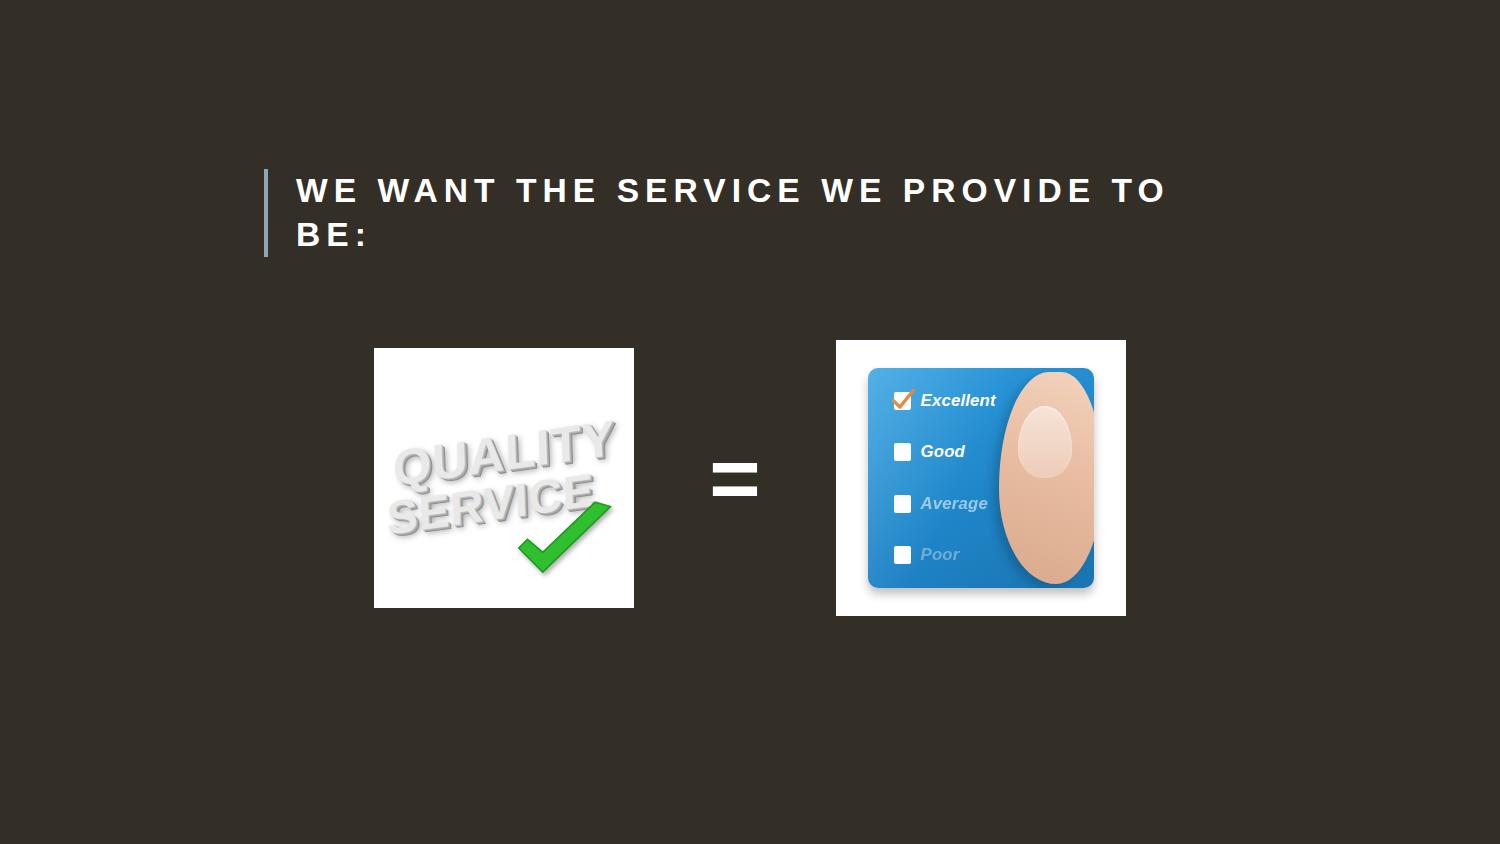We want the service we provide to be:
QUALITY SERVICE
=
Excellent
Good
Average
Poor